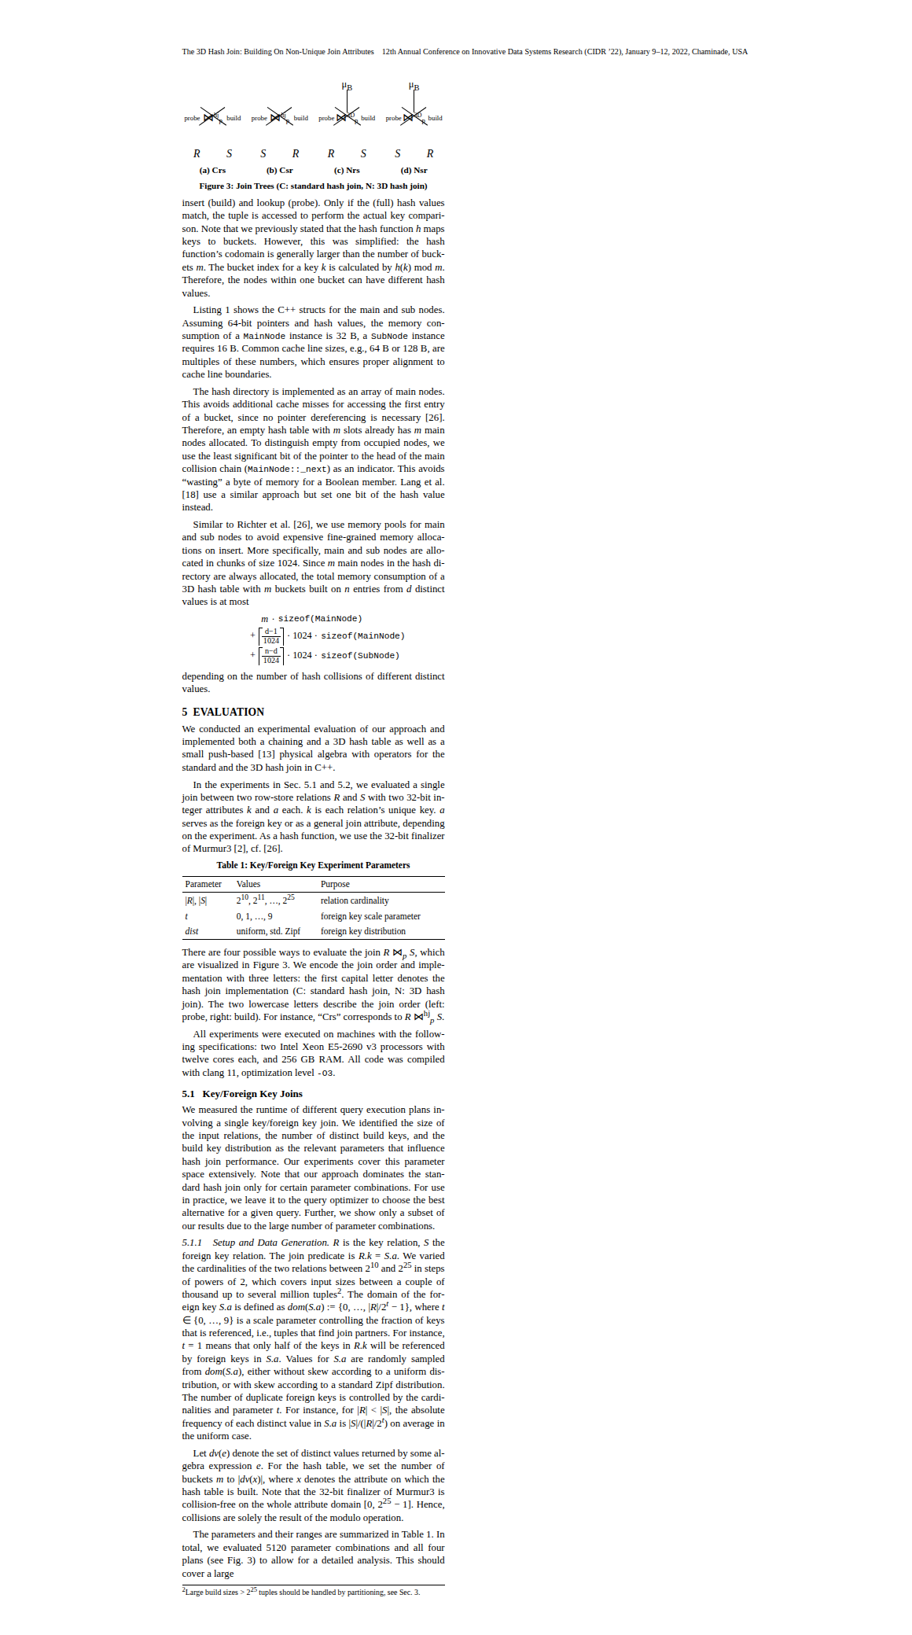The 3D Hash Join: Building On Non-Unique Join Attributes
12th Annual Conference on Innovative Data Systems Research (CIDR ’22), January 9–12, 2022, Chaminade, USA
⋈hjp
probe
build
RS
(a) Crs
⋈hjp
probe
build
SR
(b) Csr
μB
⋈3Dp
probe
build
RS
(c) Nrs
μB
⋈3Dp
probe
build
SR
(d) Nsr
Figure 3: Join Trees (C: standard hash join, N: 3D hash join)
insert (build) and lookup (probe). Only if the (full) hash values match, the tuple is accessed to perform the actual key comparison. Note that we previously stated that the hash function h maps keys to buckets. However, this was simplified: the hash function’s codomain is generally larger than the number of buckets m. The bucket index for a key k is calculated by h(k) mod m. Therefore, the nodes within one bucket can have different hash values.
Listing 1 shows the C++ structs for the main and sub nodes. Assuming 64-bit pointers and hash values, the memory consumption of a MainNode instance is 32 B, a SubNode instance requires 16 B. Common cache line sizes, e.g., 64 B or 128 B, are multiples of these numbers, which ensures proper alignment to cache line boundaries.
The hash directory is implemented as an array of main nodes. This avoids additional cache misses for accessing the first entry of a bucket, since no pointer dereferencing is necessary [26]. Therefore, an empty hash table with m slots already has m main nodes allocated. To distinguish empty from occupied nodes, we use the least significant bit of the pointer to the head of the main collision chain (MainNode::_next) as an indicator. This avoids “wasting” a byte of memory for a Boolean member. Lang et al. [18] use a similar approach but set one bit of the hash value instead.
Similar to Richter et al. [26], we use memory pools for main and sub nodes to avoid expensive fine-grained memory allocations on insert. More specifically, main and sub nodes are allocated in chunks of size 1024. Since m main nodes in the hash directory are always allocated, the total memory consumption of a 3D hash table with m buckets built on n entries from d distinct values is at most
m · sizeof(MainNode)
+ d−11024 · 1024 · sizeof(MainNode)
+ n−d 1024 · 1024 · sizeof(SubNode)
depending on the number of hash collisions of different distinct values.
5 EVALUATION
We conducted an experimental evaluation of our approach and implemented both a chaining and a 3D hash table as well as a small push-based [13] physical algebra with operators for the standard and the 3D hash join in C++.
In the experiments in Sec. 5.1 and 5.2, we evaluated a single join between two row-store relations R and S with two 32-bit integer attributes k and a each. k is each relation’s unique key. a serves as the foreign key or as a general join attribute, depending on the experiment. As a hash function, we use the 32-bit finalizer of Murmur3 [2], cf. [26].
Table 1: Key/Foreign Key Experiment Parameters
| Parameter | Values | Purpose |
| --- | --- | --- |
| / R /, / S / | 2 10 , 2 11 , …, 2 25 | relation cardinality |
| t | 0, 1, …, 9 | foreign key scale parameter |
| dist | uniform, std. Zipf | foreign key distribution |
There are four possible ways to evaluate the join R ⋈p S, which are visualized in Figure 3. We encode the join order and implementation with three letters: the first capital letter denotes the hash join implementation (C: standard hash join, N: 3D hash join). The two lowercase letters describe the join order (left: probe, right: build). For instance, “Crs” corresponds to R ⋈hjp S.
All experiments were executed on machines with the following specifications: two Intel Xeon E5-2690 v3 processors with twelve cores each, and 256 GB RAM. All code was compiled with clang 11, optimization level -O3.
5.1 Key/Foreign Key Joins
We measured the runtime of different query execution plans involving a single key/foreign key join. We identified the size of the input relations, the number of distinct build keys, and the build key distribution as the relevant parameters that influence hash join performance. Our experiments cover this parameter space extensively. Note that our approach dominates the standard hash join only for certain parameter combinations. For use in practice, we leave it to the query optimizer to choose the best alternative for a given query. Further, we show only a subset of our results due to the large number of parameter combinations.
5.1.1 Setup and Data Generation. R is the key relation, S the foreign key relation. The join predicate is R.k = S.a. We varied the cardinalities of the two relations between 210 and 225 in steps of powers of 2, which covers input sizes between a couple of thousand up to several million tuples2. The domain of the foreign key S.a is defined as dom(S.a) := {0, …, |R|/2t − 1}, where t ∈ {0, …, 9} is a scale parameter controlling the fraction of keys that is referenced, i.e., tuples that find join partners. For instance, t = 1 means that only half of the keys in R.k will be referenced by foreign keys in S.a. Values for S.a are randomly sampled from dom(S.a), either without skew according to a uniform distribution, or with skew according to a standard Zipf distribution. The number of duplicate foreign keys is controlled by the cardinalities and parameter t. For instance, for |R| < |S|, the absolute frequency of each distinct value in S.a is |S|/(|R|/2t) on average in the uniform case.
Let dv(e) denote the set of distinct values returned by some algebra expression e. For the hash table, we set the number of buckets m to |dv(x)|, where x denotes the attribute on which the hash table is built. Note that the 32-bit finalizer of Murmur3 is collision-free on the whole attribute domain [0, 225 − 1]. Hence, collisions are solely the result of the modulo operation.
The parameters and their ranges are summarized in Table 1. In total, we evaluated 5120 parameter combinations and all four plans (see Fig. 3) to allow for a detailed analysis. This should cover a large
2Large build sizes > 225 tuples should be handled by partitioning, see Sec. 3.